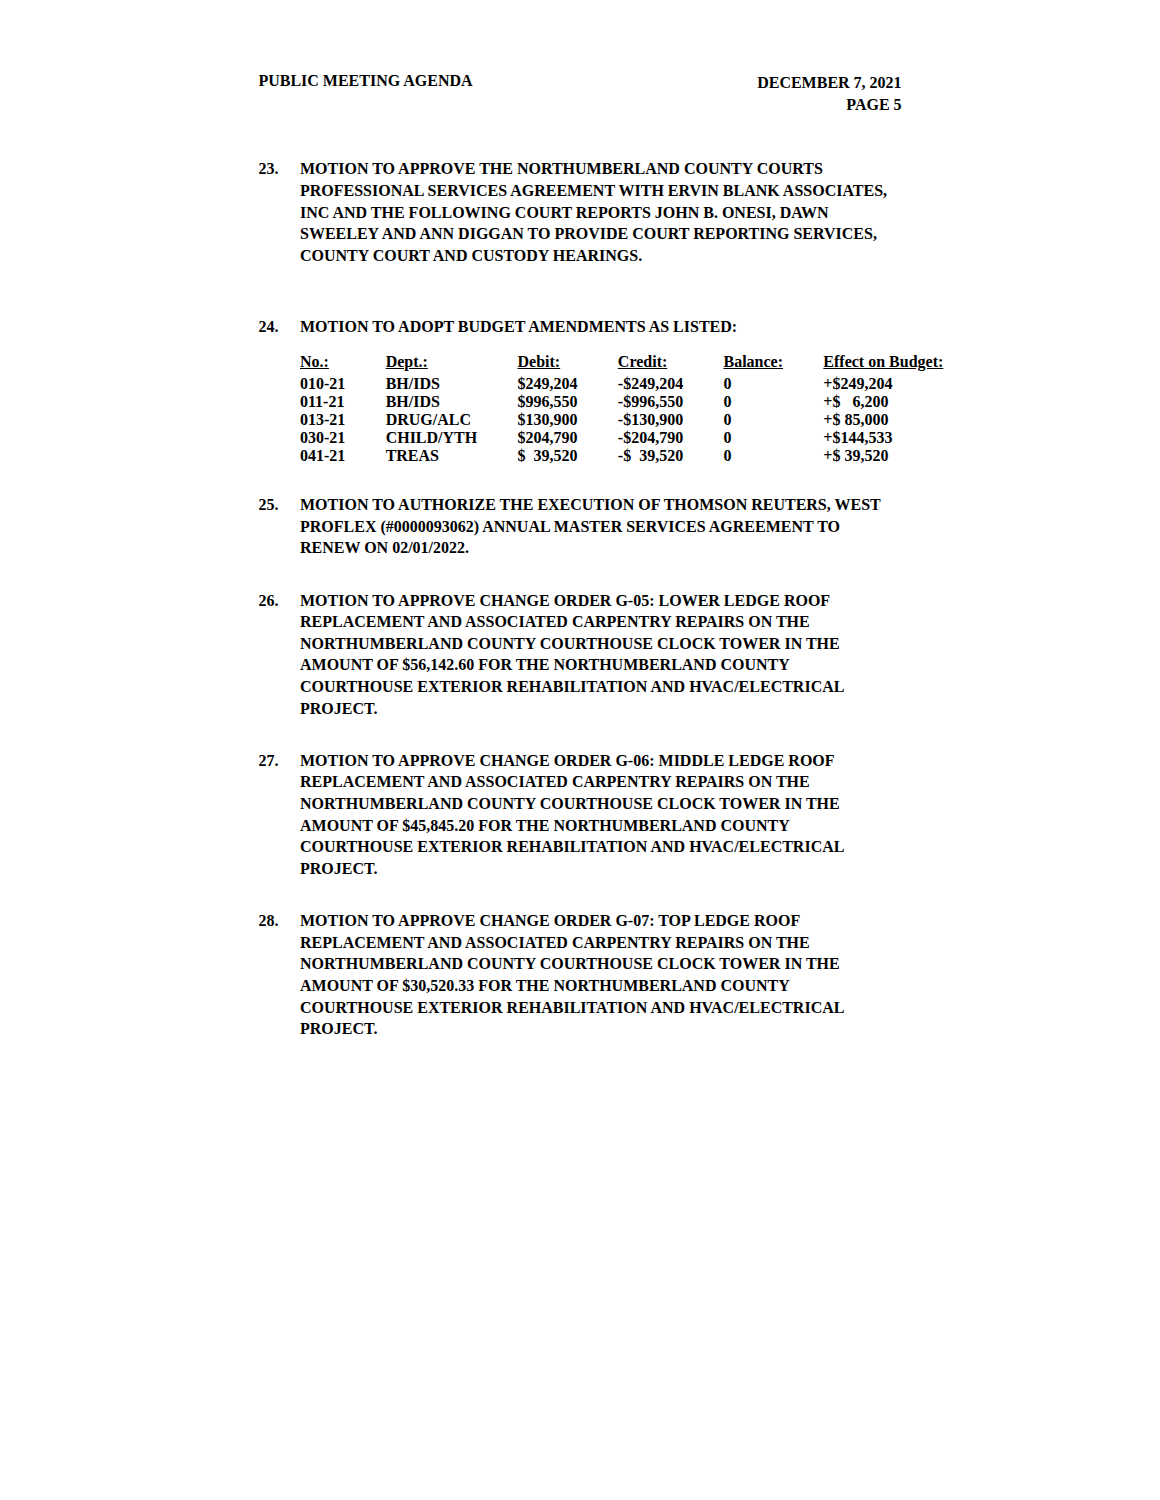PUBLIC MEETING AGENDA
DECEMBER 7, 2021
PAGE 5
23. MOTION TO APPROVE THE NORTHUMBERLAND COUNTY COURTS PROFESSIONAL SERVICES AGREEMENT WITH ERVIN BLANK ASSOCIATES, INC AND THE FOLLOWING COURT REPORTS JOHN B. ONESI, DAWN SWEELEY AND ANN DIGGAN TO PROVIDE COURT REPORTING SERVICES, COUNTY COURT AND CUSTODY HEARINGS.
24. MOTION TO ADOPT BUDGET AMENDMENTS AS LISTED:
| No.: | Dept.: | Debit: | Credit: | Balance: | Effect on Budget: |
| --- | --- | --- | --- | --- | --- |
| 010-21 | BH/IDS | $249,204 | -$249,204 | 0 | +$249,204 |
| 011-21 | BH/IDS | $996,550 | -$996,550 | 0 | +$ 6,200 |
| 013-21 | DRUG/ALC | $130,900 | -$130,900 | 0 | +$ 85,000 |
| 030-21 | CHILD/YTH | $204,790 | -$204,790 | 0 | +$144,533 |
| 041-21 | TREAS | $ 39,520 | -$ 39,520 | 0 | +$ 39,520 |
25. MOTION TO AUTHORIZE THE EXECUTION OF THOMSON REUTERS, WEST PROFLEX (#0000093062) ANNUAL MASTER SERVICES AGREEMENT TO RENEW ON 02/01/2022.
26. MOTION TO APPROVE CHANGE ORDER G-05: LOWER LEDGE ROOF REPLACEMENT AND ASSOCIATED CARPENTRY REPAIRS ON THE NORTHUMBERLAND COUNTY COURTHOUSE CLOCK TOWER IN THE AMOUNT OF $56,142.60 FOR THE NORTHUMBERLAND COUNTY COURTHOUSE EXTERIOR REHABILITATION AND HVAC/ELECTRICAL PROJECT.
27. MOTION TO APPROVE CHANGE ORDER G-06: MIDDLE LEDGE ROOF REPLACEMENT AND ASSOCIATED CARPENTRY REPAIRS ON THE NORTHUMBERLAND COUNTY COURTHOUSE CLOCK TOWER IN THE AMOUNT OF $45,845.20 FOR THE NORTHUMBERLAND COUNTY COURTHOUSE EXTERIOR REHABILITATION AND HVAC/ELECTRICAL PROJECT.
28. MOTION TO APPROVE CHANGE ORDER G-07: TOP LEDGE ROOF REPLACEMENT AND ASSOCIATED CARPENTRY REPAIRS ON THE NORTHUMBERLAND COUNTY COURTHOUSE CLOCK TOWER IN THE AMOUNT OF $30,520.33 FOR THE NORTHUMBERLAND COUNTY COURTHOUSE EXTERIOR REHABILITATION AND HVAC/ELECTRICAL PROJECT.